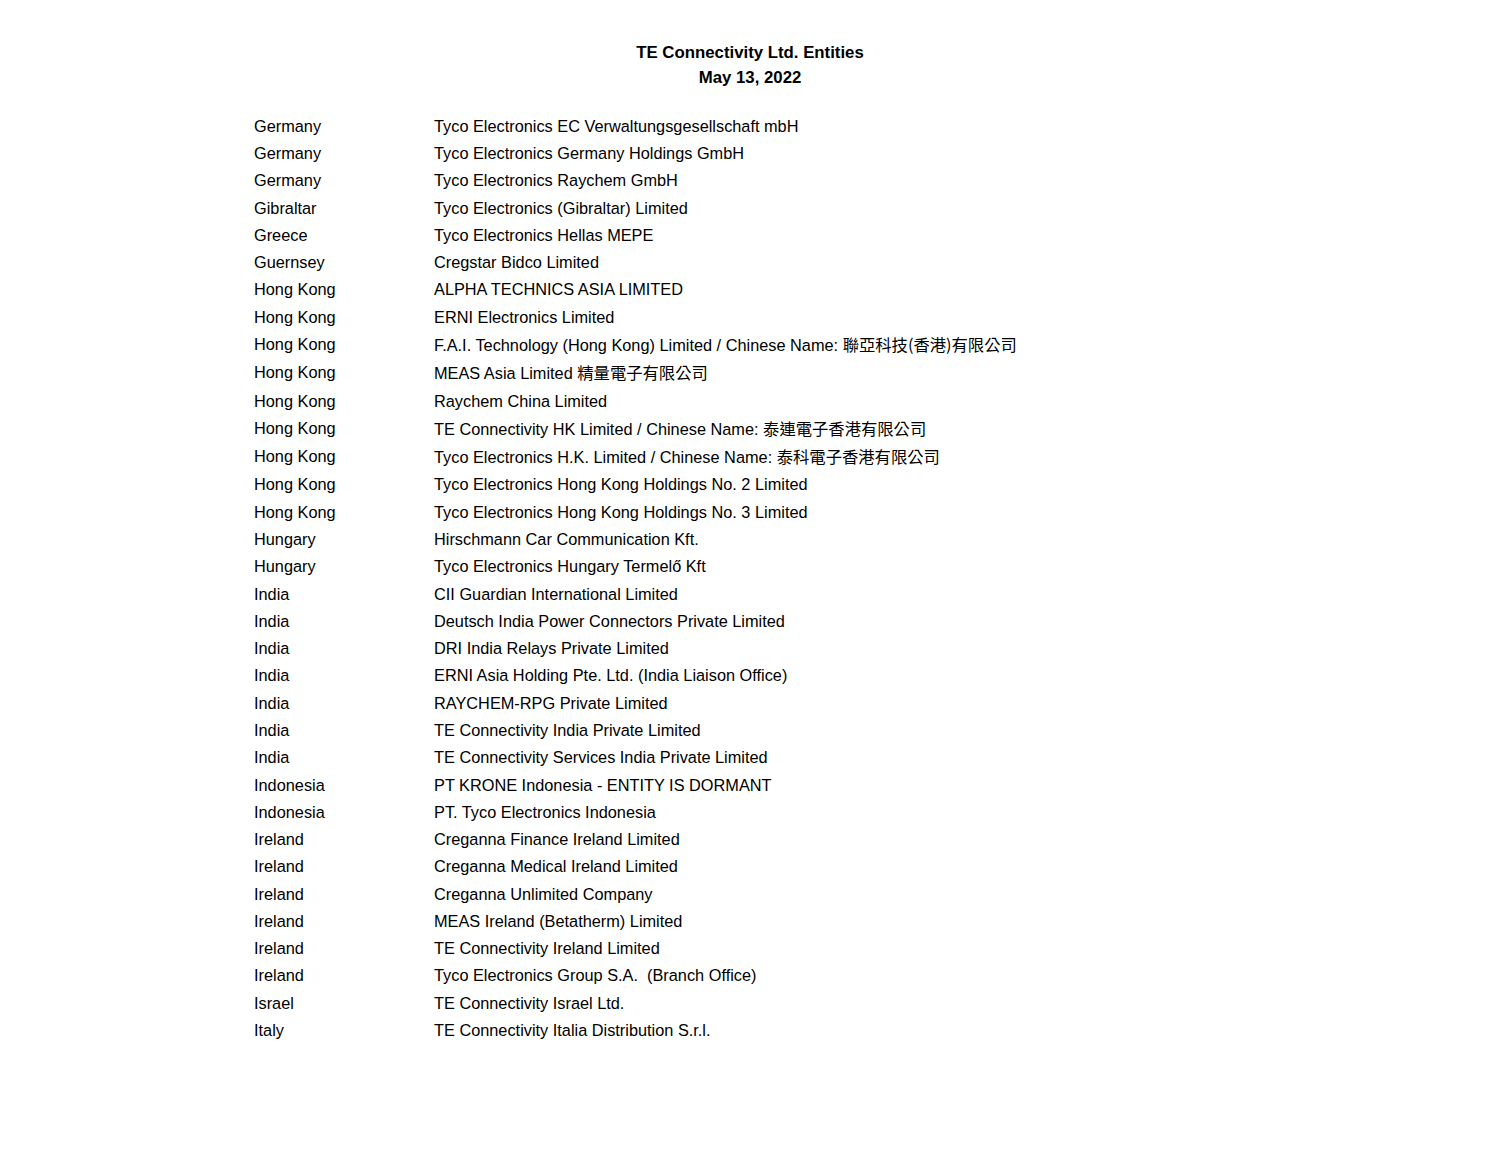TE Connectivity Ltd. Entities
May 13, 2022
| Germany | Tyco Electronics EC Verwaltungsgesellschaft mbH |
| Germany | Tyco Electronics Germany Holdings GmbH |
| Germany | Tyco Electronics Raychem GmbH |
| Gibraltar | Tyco Electronics (Gibraltar) Limited |
| Greece | Tyco Electronics Hellas MEPE |
| Guernsey | Cregstar Bidco Limited |
| Hong Kong | ALPHA TECHNICS ASIA LIMITED |
| Hong Kong | ERNI Electronics Limited |
| Hong Kong | F.A.I. Technology (Hong Kong) Limited / Chinese Name: 聯亞科技(香港)有限公司 |
| Hong Kong | MEAS Asia Limited 精量電子有限公司 |
| Hong Kong | Raychem China Limited |
| Hong Kong | TE Connectivity HK Limited / Chinese Name: 泰連電子香港有限公司 |
| Hong Kong | Tyco Electronics H.K. Limited / Chinese Name: 泰科電子香港有限公司 |
| Hong Kong | Tyco Electronics Hong Kong Holdings No. 2 Limited |
| Hong Kong | Tyco Electronics Hong Kong Holdings No. 3 Limited |
| Hungary | Hirschmann Car Communication Kft. |
| Hungary | Tyco Electronics Hungary Termelő Kft |
| India | CII Guardian International Limited |
| India | Deutsch India Power Connectors Private Limited |
| India | DRI India Relays Private Limited |
| India | ERNI Asia Holding Pte. Ltd. (India Liaison Office) |
| India | RAYCHEM-RPG Private Limited |
| India | TE Connectivity India Private Limited |
| India | TE Connectivity Services India Private Limited |
| Indonesia | PT KRONE Indonesia - ENTITY IS DORMANT |
| Indonesia | PT. Tyco Electronics Indonesia |
| Ireland | Creganna Finance Ireland Limited |
| Ireland | Creganna Medical Ireland Limited |
| Ireland | Creganna Unlimited Company |
| Ireland | MEAS Ireland (Betatherm) Limited |
| Ireland | TE Connectivity Ireland Limited |
| Ireland | Tyco Electronics Group S.A. (Branch Office) |
| Israel | TE Connectivity Israel Ltd. |
| Italy | TE Connectivity Italia Distribution S.r.l. |